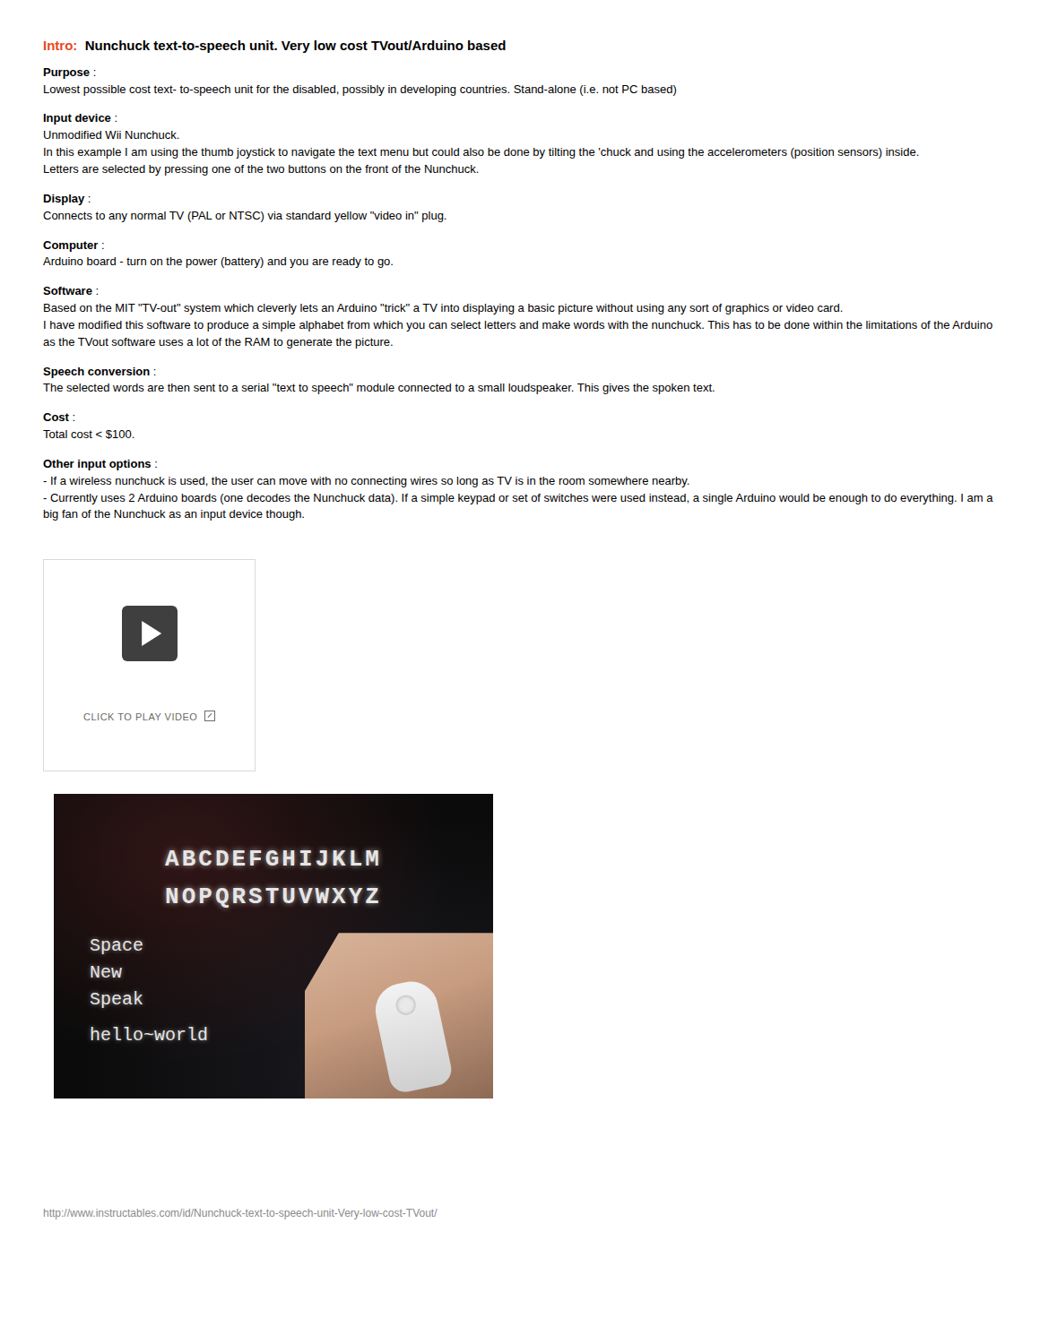Intro: Nunchuck text-to-speech unit. Very low cost TVout/Arduino based
Purpose :
Lowest possible cost text- to-speech unit for the disabled, possibly in developing countries. Stand-alone (i.e. not PC based)
Input device :
Unmodified Wii Nunchuck.
In this example I am using the thumb joystick to navigate the text menu but could also be done by tilting the 'chuck and using the accelerometers (position sensors) inside.
Letters are selected by pressing one of the two buttons on the front of the Nunchuck.
Display :
Connects to any normal TV (PAL or NTSC) via standard yellow "video in" plug.
Computer :
Arduino board - turn on the power (battery) and you are ready to go.
Software :
Based on the MIT "TV-out" system which cleverly lets an Arduino "trick" a TV into displaying a basic picture without using any sort of graphics or video card.
I have modified this software to produce a simple alphabet from which you can select letters and make words with the nunchuck. This has to be done within the limitations of the Arduino as the TVout software uses a lot of the RAM to generate the picture.
Speech conversion :
The selected words are then sent to a serial "text to speech" module connected to a small loudspeaker. This gives the spoken text.
Cost :
Total cost < $100.
Other input options :
- If a wireless nunchuck is used, the user can move with no connecting wires so long as TV is in the room somewhere nearby.
- Currently uses 2 Arduino boards (one decodes the Nunchuck data). If a simple keypad or set of switches were used instead, a single Arduino would be enough to do everything. I am a big fan of the Nunchuck as an input device though.
CLICK TO PLAY VIDEO
ABCDEFGHIJKLM NOPQRSTUVWXYZ
Space
New
Speak
hello~world
http://www.instructables.com/id/Nunchuck-text-to-speech-unit-Very-low-cost-TVout/